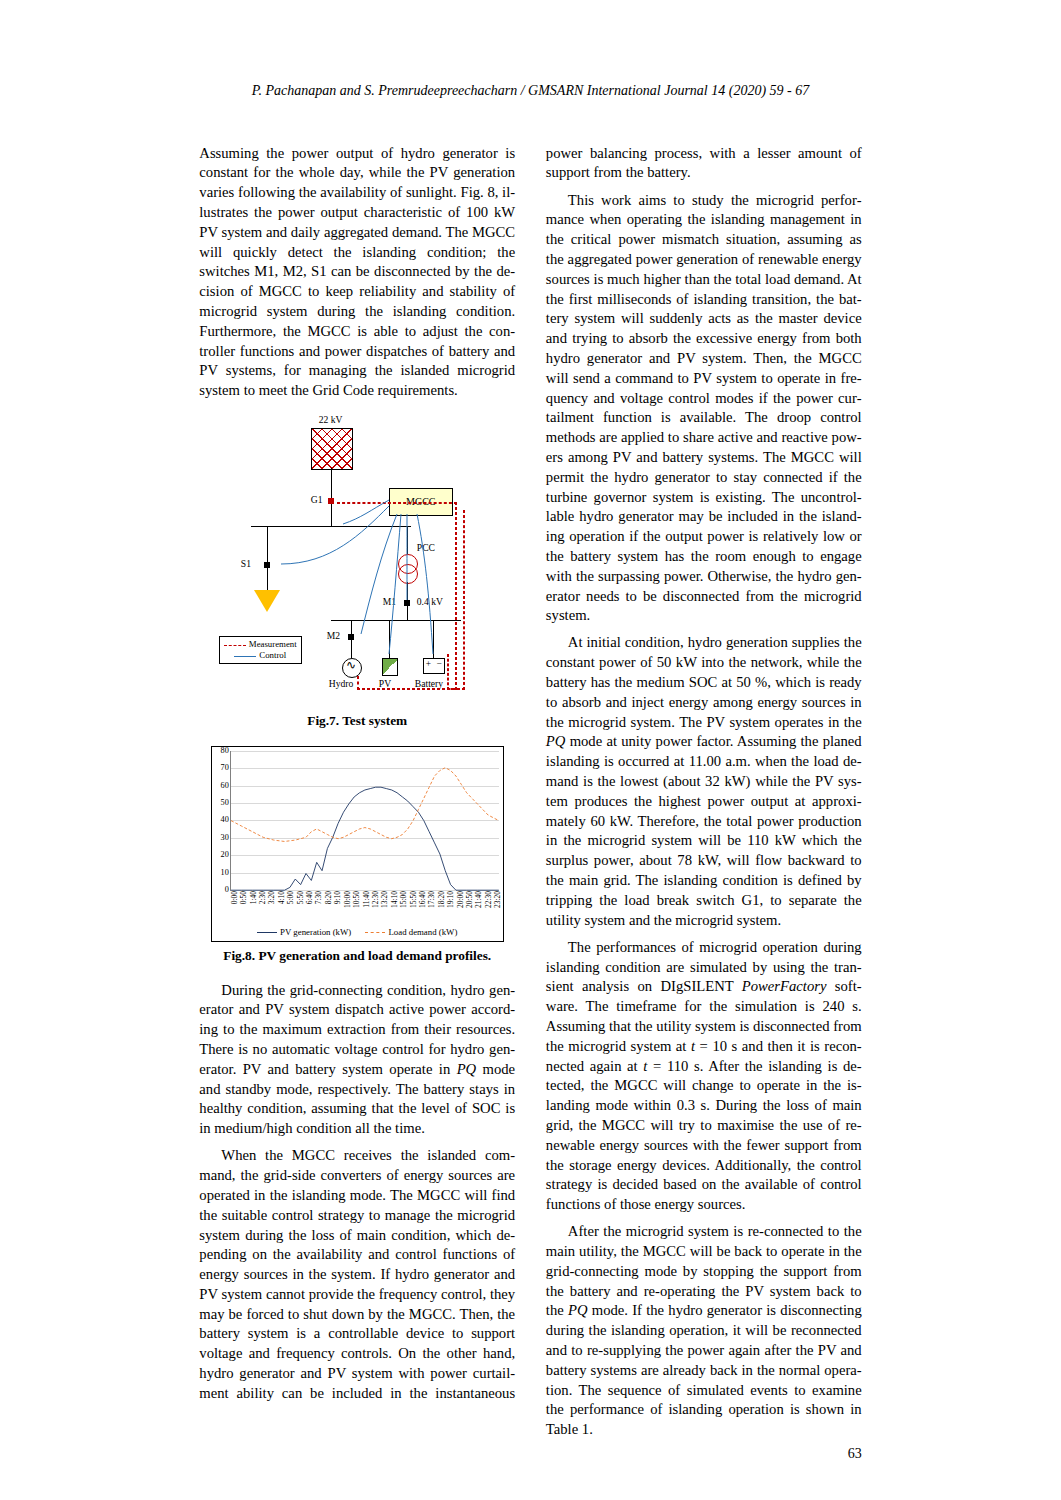P. Pachanapan and S. Premrudeepreechacharn / GMSARN International Journal 14 (2020) 59 - 67
Assuming the power output of hydro generator is constant for the whole day, while the PV generation varies following the availability of sunlight. Fig. 8, illustrates the power output characteristic of 100 kW PV system and daily aggregated demand. The MGCC will quickly detect the islanding condition; the switches M1, M2, S1 can be disconnected by the decision of MGCC to keep reliability and stability of microgrid system during the islanding condition. Furthermore, the MGCC is able to adjust the controller functions and power dispatches of battery and PV systems, for managing the islanded microgrid system to meet the Grid Code requirements.
22 kV
G1
MGCC
S1
PCC
M1
0.4 kV
M2
Hydro
PV
Battery
Measurement
Control
Fig.7. Test system
80
70
60
50
40
30
20
10
0
0:00 0:50 1:40 2:30 3:20 4:10 5:00 5:50 6:40 7:30 8:20 9:10 10:00 10:50 11:40 12:30 13:20 14:10 15:00 15:50 16:40 17:30 18:20 19:10 20:00 20:50 21:40 22:30 23:20
PV generation (kW) Load demand (kW)
Fig.8. PV generation and load demand profiles.
During the grid-connecting condition, hydro generator and PV system dispatch active power according to the maximum extraction from their resources. There is no automatic voltage control for hydro generator. PV and battery system operate in PQ mode and standby mode, respectively. The battery stays in healthy condition, assuming that the level of SOC is in medium/high condition all the time.
When the MGCC receives the islanded command, the grid-side converters of energy sources are operated in the islanding mode. The MGCC will find the suitable control strategy to manage the microgrid system during the loss of main condition, which depending on the availability and control functions of energy sources in the system. If hydro generator and PV system cannot provide the frequency control, they may be forced to shut down by the MGCC. Then, the battery system is a controllable device to support voltage and frequency controls. On the other hand, hydro generator and PV system with power curtailment ability can be included in the instantaneous power balancing process, with a lesser amount of support from the battery.
This work aims to study the microgrid performance when operating the islanding management in the critical power mismatch situation, assuming as the aggregated power generation of renewable energy sources is much higher than the total load demand. At the first milliseconds of islanding transition, the battery system will suddenly acts as the master device and trying to absorb the excessive energy from both hydro generator and PV system. Then, the MGCC will send a command to PV system to operate in frequency and voltage control modes if the power curtailment function is available. The droop control methods are applied to share active and reactive powers among PV and battery systems. The MGCC will permit the hydro generator to stay connected if the turbine governor system is existing. The uncontrollable hydro generator may be included in the islanding operation if the output power is relatively low or the battery system has the room enough to engage with the surpassing power. Otherwise, the hydro generator needs to be disconnected from the microgrid system.
At initial condition, hydro generation supplies the constant power of 50 kW into the network, while the battery has the medium SOC at 50 %, which is ready to absorb and inject energy among energy sources in the microgrid system. The PV system operates in the PQ mode at unity power factor. Assuming the planed islanding is occurred at 11.00 a.m. when the load demand is the lowest (about 32 kW) while the PV system produces the highest power output at approximately 60 kW. Therefore, the total power production in the microgrid system will be 110 kW which the surplus power, about 78 kW, will flow backward to the main grid. The islanding condition is defined by tripping the load break switch G1, to separate the utility system and the microgrid system.
The performances of microgrid operation during islanding condition are simulated by using the transient analysis on DIgSILENT PowerFactory software. The timeframe for the simulation is 240 s. Assuming that the utility system is disconnected from the microgrid system at t = 10 s and then it is reconnected again at t = 110 s. After the islanding is detected, the MGCC will change to operate in the islanding mode within 0.3 s. During the loss of main grid, the MGCC will try to maximise the use of renewable energy sources with the fewer support from the storage energy devices. Additionally, the control strategy is decided based on the available of control functions of those energy sources.
After the microgrid system is re-connected to the main utility, the MGCC will be back to operate in the grid-connecting mode by stopping the support from the battery and re-operating the PV system back to the PQ mode. If the hydro generator is disconnecting during the islanding operation, it will be reconnected and to re-supplying the power again after the PV and battery systems are already back in the normal operation. The sequence of simulated events to examine the performance of islanding operation is shown in Table 1.
63